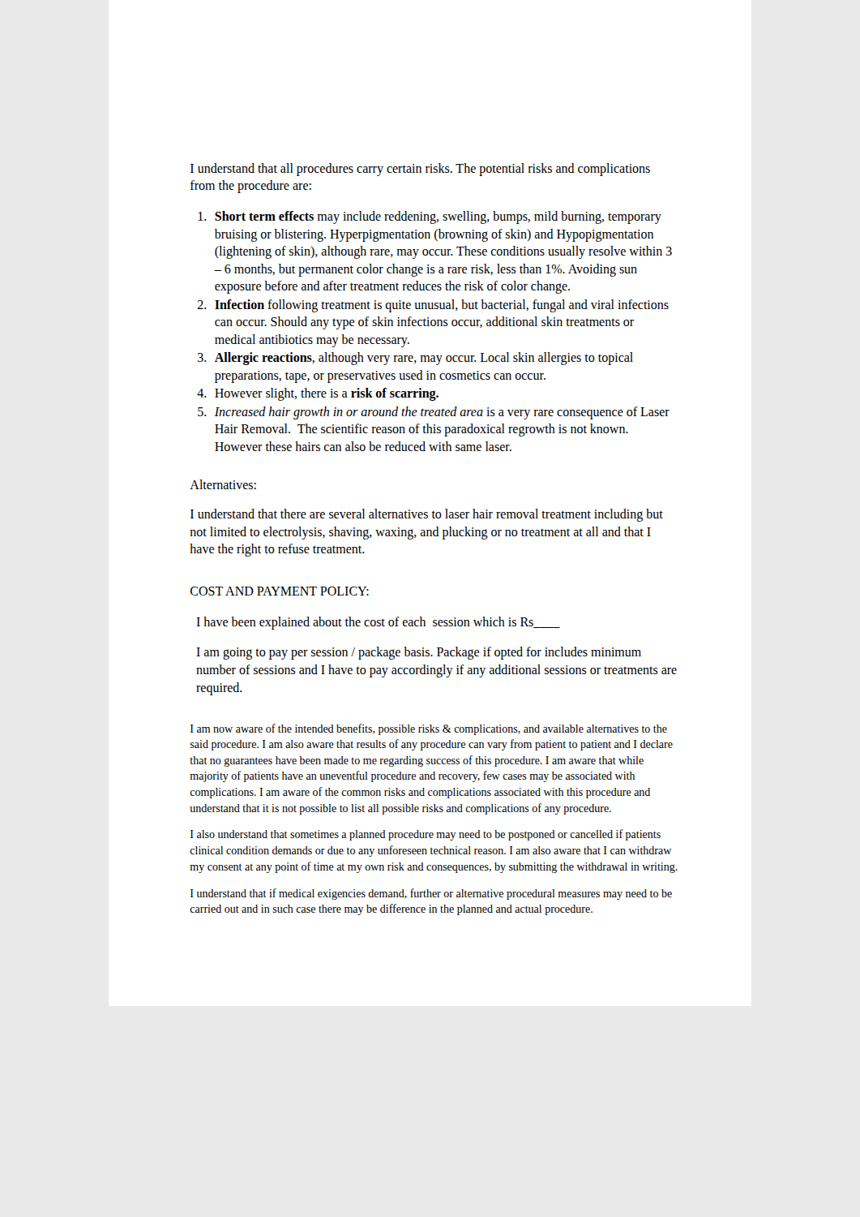I understand that all procedures carry certain risks. The potential risks and complications from the procedure are:
Short term effects may include reddening, swelling, bumps, mild burning, temporary bruising or blistering. Hyperpigmentation (browning of skin) and Hypopigmentation (lightening of skin), although rare, may occur. These conditions usually resolve within 3 – 6 months, but permanent color change is a rare risk, less than 1%. Avoiding sun exposure before and after treatment reduces the risk of color change.
Infection following treatment is quite unusual, but bacterial, fungal and viral infections can occur. Should any type of skin infections occur, additional skin treatments or medical antibiotics may be necessary.
Allergic reactions, although very rare, may occur. Local skin allergies to topical preparations, tape, or preservatives used in cosmetics can occur.
However slight, there is a risk of scarring.
Increased hair growth in or around the treated area is a very rare consequence of Laser Hair Removal. The scientific reason of this paradoxical regrowth is not known. However these hairs can also be reduced with same laser.
Alternatives:
I understand that there are several alternatives to laser hair removal treatment including but not limited to electrolysis, shaving, waxing, and plucking or no treatment at all and that I have the right to refuse treatment.
COST AND PAYMENT POLICY:
I have been explained about the cost of each session which is Rs____
I am going to pay per session / package basis. Package if opted for includes minimum number of sessions and I have to pay accordingly if any additional sessions or treatments are required.
I am now aware of the intended benefits, possible risks & complications, and available alternatives to the said procedure. I am also aware that results of any procedure can vary from patient to patient and I declare that no guarantees have been made to me regarding success of this procedure. I am aware that while majority of patients have an uneventful procedure and recovery, few cases may be associated with complications. I am aware of the common risks and complications associated with this procedure and understand that it is not possible to list all possible risks and complications of any procedure.
I also understand that sometimes a planned procedure may need to be postponed or cancelled if patients clinical condition demands or due to any unforeseen technical reason. I am also aware that I can withdraw my consent at any point of time at my own risk and consequences, by submitting the withdrawal in writing.
I understand that if medical exigencies demand, further or alternative procedural measures may need to be carried out and in such case there may be difference in the planned and actual procedure.